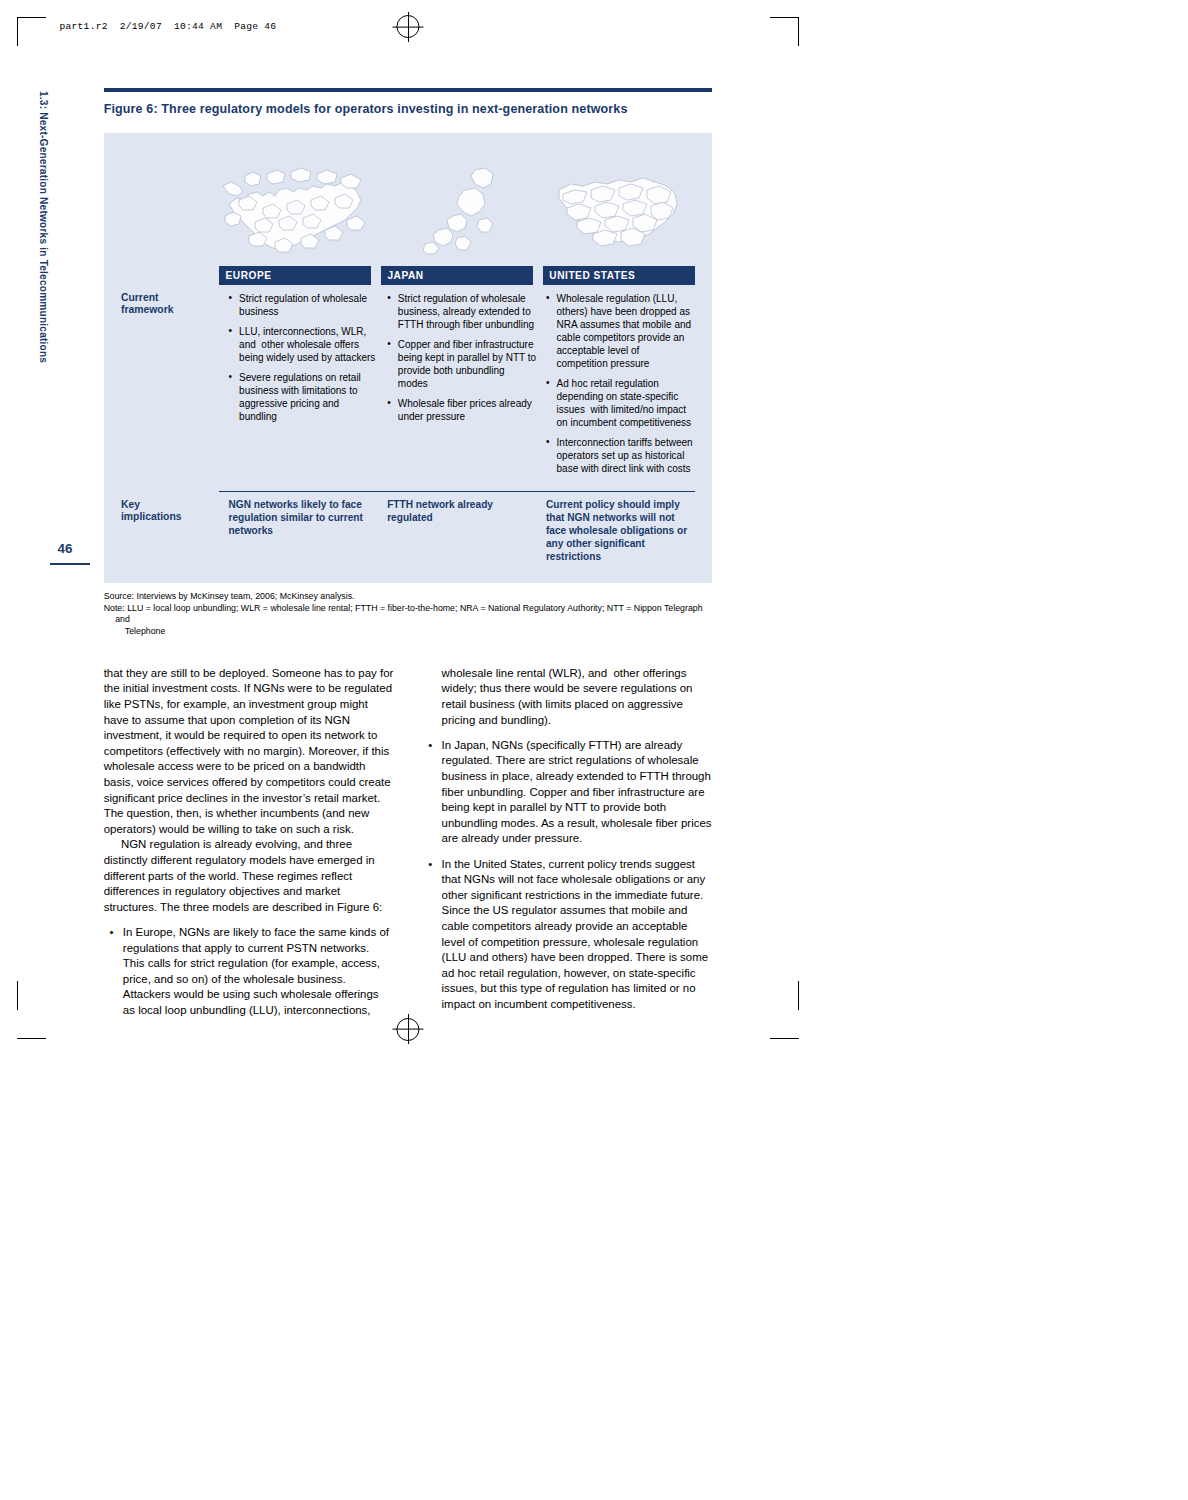part1.r2 2/19/07 10:44 AM Page 46
1.3: Next-Generation Networks in Telecommunications
46
Figure 6: Three regulatory models for operators investing in next-generation networks
EUROPE
JAPAN
UNITED STATES
Current
framework
Strict regulation of wholesale business
LLU, interconnections, WLR, and other wholesale offers being widely used by attackers
Severe regulations on retail business with limitations to aggressive pricing and bundling
Strict regulation of wholesale business, already extended to FTTH through fiber unbundling
Copper and fiber infrastructure being kept in parallel by NTT to provide both unbundling modes
Wholesale fiber prices already under pressure
Wholesale regulation (LLU, others) have been dropped as NRA assumes that mobile and cable competitors provide an acceptable level of competition pressure
Ad hoc retail regulation depending on state-specific issues with limited/no impact on incumbent competitiveness
Interconnection tariffs between operators set up as historical base with direct link with costs
Key
implications
NGN networks likely to face regulation similar to current networks
FTTH network already regulated
Current policy should imply that NGN networks will not face wholesale obligations or any other significant restrictions
Source: Interviews by McKinsey team, 2006; McKinsey analysis.
Note: LLU = local loop unbundling; WLR = wholesale line rental; FTTH = fiber-to-the-home; NRA = National Regulatory Authority; NTT = Nippon Telegraph and Telephone
that they are still to be deployed. Someone has to pay for the initial investment costs. If NGNs were to be regulated like PSTNs, for example, an investment group might have to assume that upon completion of its NGN investment, it would be required to open its network to competitors (effectively with no margin). Moreover, if this wholesale access were to be priced on a bandwidth basis, voice services offered by competitors could create significant price declines in the investor’s retail market. The question, then, is whether incumbents (and new operators) would be willing to take on such a risk.
NGN regulation is already evolving, and three distinctly different regulatory models have emerged in different parts of the world. These regimes reflect differences in regulatory objectives and market structures. The three models are described in Figure 6:
In Europe, NGNs are likely to face the same kinds of regulations that apply to current PSTN networks. This calls for strict regulation (for example, access, price, and so on) of the wholesale business. Attackers would be using such wholesale offerings as local loop unbundling (LLU), interconnections, wholesale line rental (WLR), and other offerings widely; thus there would be severe regulations on retail business (with limits placed on aggressive pricing and bundling).
In Japan, NGNs (specifically FTTH) are already regulated. There are strict regulations of wholesale business in place, already extended to FTTH through fiber unbundling. Copper and fiber infrastructure are being kept in parallel by NTT to provide both unbundling modes. As a result, wholesale fiber prices are already under pressure.
In the United States, current policy trends suggest that NGNs will not face wholesale obligations or any other significant restrictions in the immediate future. Since the US regulator assumes that mobile and cable competitors already provide an acceptable level of competition pressure, wholesale regulation (LLU and others) have been dropped. There is some ad hoc retail regulation, however, on state-specific issues, but this type of regulation has limited or no impact on incumbent competitiveness.